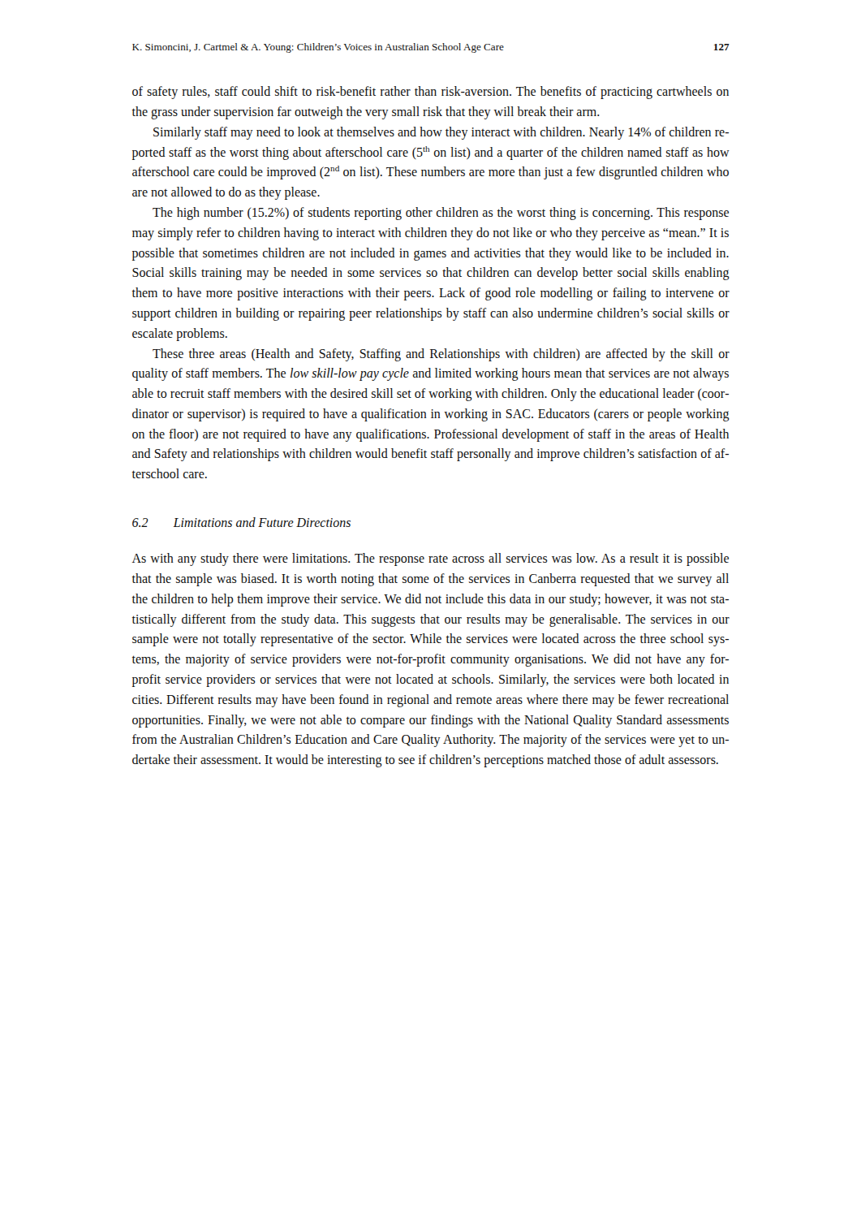K. Simoncini, J. Cartmel & A. Young: Children’s Voices in Australian School Age Care 127
of safety rules, staff could shift to risk-benefit rather than risk-aversion. The benefits of practicing cartwheels on the grass under supervision far outweigh the very small risk that they will break their arm.
Similarly staff may need to look at themselves and how they interact with children. Nearly 14% of children reported staff as the worst thing about afterschool care (5th on list) and a quarter of the children named staff as how afterschool care could be improved (2nd on list). These numbers are more than just a few disgruntled children who are not allowed to do as they please.
The high number (15.2%) of students reporting other children as the worst thing is concerning. This response may simply refer to children having to interact with children they do not like or who they perceive as “mean.” It is possible that sometimes children are not included in games and activities that they would like to be included in. Social skills training may be needed in some services so that children can develop better social skills enabling them to have more positive interactions with their peers. Lack of good role modelling or failing to intervene or support children in building or repairing peer relationships by staff can also undermine children’s social skills or escalate problems.
These three areas (Health and Safety, Staffing and Relationships with children) are affected by the skill or quality of staff members. The low skill-low pay cycle and limited working hours mean that services are not always able to recruit staff members with the desired skill set of working with children. Only the educational leader (coordinator or supervisor) is required to have a qualification in working in SAC. Educators (carers or people working on the floor) are not required to have any qualifications. Professional development of staff in the areas of Health and Safety and relationships with children would benefit staff personally and improve children’s satisfaction of afterschool care.
6.2 Limitations and Future Directions
As with any study there were limitations. The response rate across all services was low. As a result it is possible that the sample was biased. It is worth noting that some of the services in Canberra requested that we survey all the children to help them improve their service. We did not include this data in our study; however, it was not statistically different from the study data. This suggests that our results may be generalisable. The services in our sample were not totally representative of the sector. While the services were located across the three school systems, the majority of service providers were not-for-profit community organisations. We did not have any for-profit service providers or services that were not located at schools. Similarly, the services were both located in cities. Different results may have been found in regional and remote areas where there may be fewer recreational opportunities. Finally, we were not able to compare our findings with the National Quality Standard assessments from the Australian Children’s Education and Care Quality Authority. The majority of the services were yet to undertake their assessment. It would be interesting to see if children’s perceptions matched those of adult assessors.